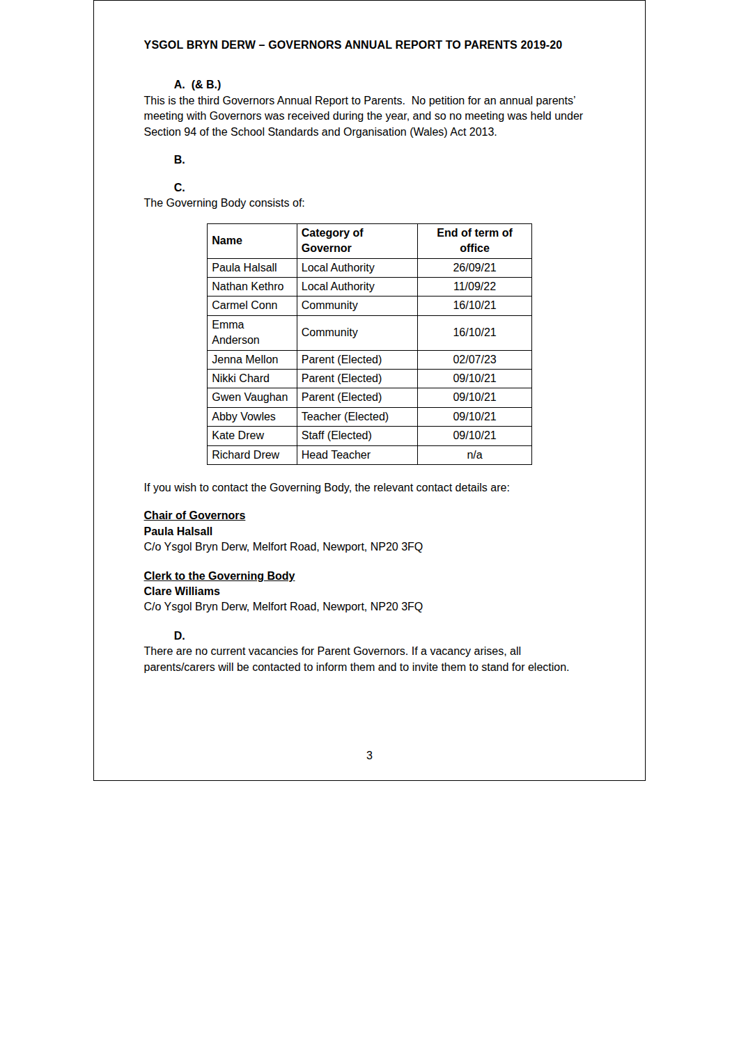YSGOL BRYN DERW – GOVERNORS ANNUAL REPORT TO PARENTS 2019-20
A. (& B.)
This is the third Governors Annual Report to Parents. No petition for an annual parents’ meeting with Governors was received during the year, and so no meeting was held under Section 94 of the School Standards and Organisation (Wales) Act 2013.
B.
C.
The Governing Body consists of:
| Name | Category of Governor | End of term of office |
| --- | --- | --- |
| Paula Halsall | Local Authority | 26/09/21 |
| Nathan Kethro | Local Authority | 11/09/22 |
| Carmel Conn | Community | 16/10/21 |
| Emma Anderson | Community | 16/10/21 |
| Jenna Mellon | Parent (Elected) | 02/07/23 |
| Nikki Chard | Parent (Elected) | 09/10/21 |
| Gwen Vaughan | Parent (Elected) | 09/10/21 |
| Abby Vowles | Teacher (Elected) | 09/10/21 |
| Kate Drew | Staff (Elected) | 09/10/21 |
| Richard Drew | Head Teacher | n/a |
If you wish to contact the Governing Body, the relevant contact details are:
Chair of Governors
Paula Halsall
C/o Ysgol Bryn Derw, Melfort Road, Newport, NP20 3FQ
Clerk to the Governing Body
Clare Williams
C/o Ysgol Bryn Derw, Melfort Road, Newport, NP20 3FQ
D.
There are no current vacancies for Parent Governors. If a vacancy arises, all parents/carers will be contacted to inform them and to invite them to stand for election.
3